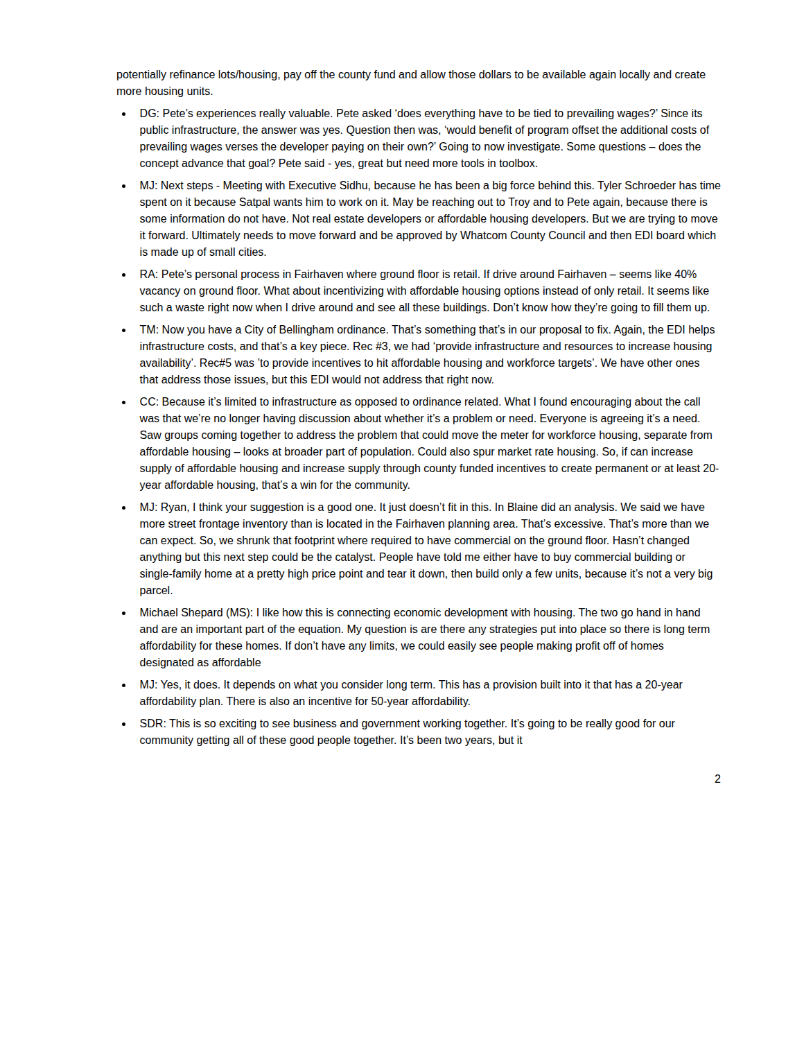potentially refinance lots/housing, pay off the county fund and allow those dollars to be available again locally and create more housing units.
DG: Pete’s experiences really valuable. Pete asked ‘does everything have to be tied to prevailing wages?’ Since its public infrastructure, the answer was yes. Question then was, ‘would benefit of program offset the additional costs of prevailing wages verses the developer paying on their own?’ Going to now investigate. Some questions – does the concept advance that goal? Pete said - yes, great but need more tools in toolbox.
MJ: Next steps - Meeting with Executive Sidhu, because he has been a big force behind this. Tyler Schroeder has time spent on it because Satpal wants him to work on it. May be reaching out to Troy and to Pete again, because there is some information do not have. Not real estate developers or affordable housing developers. But we are trying to move it forward. Ultimately needs to move forward and be approved by Whatcom County Council and then EDI board which is made up of small cities.
RA: Pete’s personal process in Fairhaven where ground floor is retail. If drive around Fairhaven – seems like 40% vacancy on ground floor. What about incentivizing with affordable housing options instead of only retail. It seems like such a waste right now when I drive around and see all these buildings. Don’t know how they’re going to fill them up.
TM: Now you have a City of Bellingham ordinance. That’s something that’s in our proposal to fix. Again, the EDI helps infrastructure costs, and that’s a key piece. Rec #3, we had ‘provide infrastructure and resources to increase housing availability’. Rec#5 was ’to provide incentives to hit affordable housing and workforce targets’. We have other ones that address those issues, but this EDI would not address that right now.
CC: Because it’s limited to infrastructure as opposed to ordinance related. What I found encouraging about the call was that we’re no longer having discussion about whether it’s a problem or need. Everyone is agreeing it’s a need. Saw groups coming together to address the problem that could move the meter for workforce housing, separate from affordable housing – looks at broader part of population. Could also spur market rate housing. So, if can increase supply of affordable housing and increase supply through county funded incentives to create permanent or at least 20-year affordable housing, that’s a win for the community.
MJ: Ryan, I think your suggestion is a good one. It just doesn’t fit in this. In Blaine did an analysis. We said we have more street frontage inventory than is located in the Fairhaven planning area. That’s excessive. That’s more than we can expect. So, we shrunk that footprint where required to have commercial on the ground floor. Hasn’t changed anything but this next step could be the catalyst. People have told me either have to buy commercial building or single-family home at a pretty high price point and tear it down, then build only a few units, because it’s not a very big parcel.
Michael Shepard (MS): I like how this is connecting economic development with housing. The two go hand in hand and are an important part of the equation. My question is are there any strategies put into place so there is long term affordability for these homes. If don’t have any limits, we could easily see people making profit off of homes designated as affordable
MJ: Yes, it does. It depends on what you consider long term. This has a provision built into it that has a 20-year affordability plan. There is also an incentive for 50-year affordability.
SDR: This is so exciting to see business and government working together. It’s going to be really good for our community getting all of these good people together. It’s been two years, but it
2